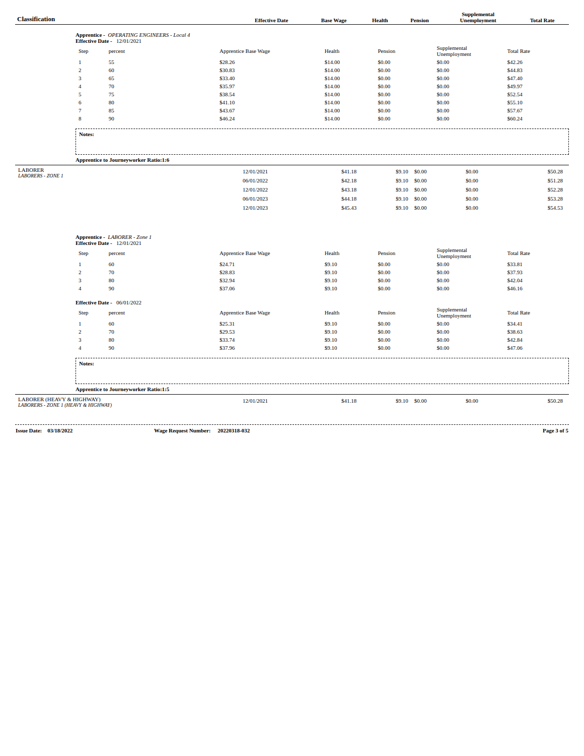| Classification | Effective Date | Base Wage | Health | Pension | Supplemental Unemployment | Total Rate |
Apprentice - OPERATING ENGINEERS - Local 4
Effective Date - 12/01/2021
| Step | percent | Apprentice Base Wage | Health | Pension | Supplemental Unemployment | Total Rate |
| --- | --- | --- | --- | --- | --- | --- |
| 1 | 55 | $28.26 | $14.00 | $0.00 | $0.00 | $42.26 |
| 2 | 60 | $30.83 | $14.00 | $0.00 | $0.00 | $44.83 |
| 3 | 65 | $33.40 | $14.00 | $0.00 | $0.00 | $47.40 |
| 4 | 70 | $35.97 | $14.00 | $0.00 | $0.00 | $49.97 |
| 5 | 75 | $38.54 | $14.00 | $0.00 | $0.00 | $52.54 |
| 6 | 80 | $41.10 | $14.00 | $0.00 | $0.00 | $55.10 |
| 7 | 85 | $43.67 | $14.00 | $0.00 | $0.00 | $57.67 |
| 8 | 90 | $46.24 | $14.00 | $0.00 | $0.00 | $60.24 |
Notes:
Apprentice to Journeyworker Ratio:1:6
| LABORER LABORERS - ZONE 1 | / 12/01/2021 / $41.18 / $9.10 / $0.00 / $0.00 / $50.28 / / 06/01/2022 / $42.18 / $9.10 / $0.00 / $0.00 / $51.28 / / 12/01/2022 / $43.18 / $9.10 / $0.00 / $0.00 / $52.28 / / 06/01/2023 / $44.18 / $9.10 / $0.00 / $0.00 / $53.28 / / 12/01/2023 / $45.43 / $9.10 / $0.00 / $0.00 / $54.53 / |
Apprentice - LABORER - Zone 1
Effective Date - 12/01/2021
| Step | percent | Apprentice Base Wage | Health | Pension | Supplemental Unemployment | Total Rate |
| --- | --- | --- | --- | --- | --- | --- |
| 1 | 60 | $24.71 | $9.10 | $0.00 | $0.00 | $33.81 |
| 2 | 70 | $28.83 | $9.10 | $0.00 | $0.00 | $37.93 |
| 3 | 80 | $32.94 | $9.10 | $0.00 | $0.00 | $42.04 |
| 4 | 90 | $37.06 | $9.10 | $0.00 | $0.00 | $46.16 |
Effective Date - 06/01/2022
| Step | percent | Apprentice Base Wage | Health | Pension | Supplemental Unemployment | Total Rate |
| --- | --- | --- | --- | --- | --- | --- |
| 1 | 60 | $25.31 | $9.10 | $0.00 | $0.00 | $34.41 |
| 2 | 70 | $29.53 | $9.10 | $0.00 | $0.00 | $38.63 |
| 3 | 80 | $33.74 | $9.10 | $0.00 | $0.00 | $42.84 |
| 4 | 90 | $37.96 | $9.10 | $0.00 | $0.00 | $47.06 |
Notes:
Apprentice to Journeyworker Ratio:1:5
| LABORER (HEAVY & HIGHWAY) LABORERS - ZONE 1 (HEAVY & HIGHWAY) | / 12/01/2021 / $41.18 / $9.10 / $0.00 / $0.00 / $50.28 / |
| Issue Date: 03/18/2022 | Wage Request Number: 20220318-032 | Page 3 of 5 |